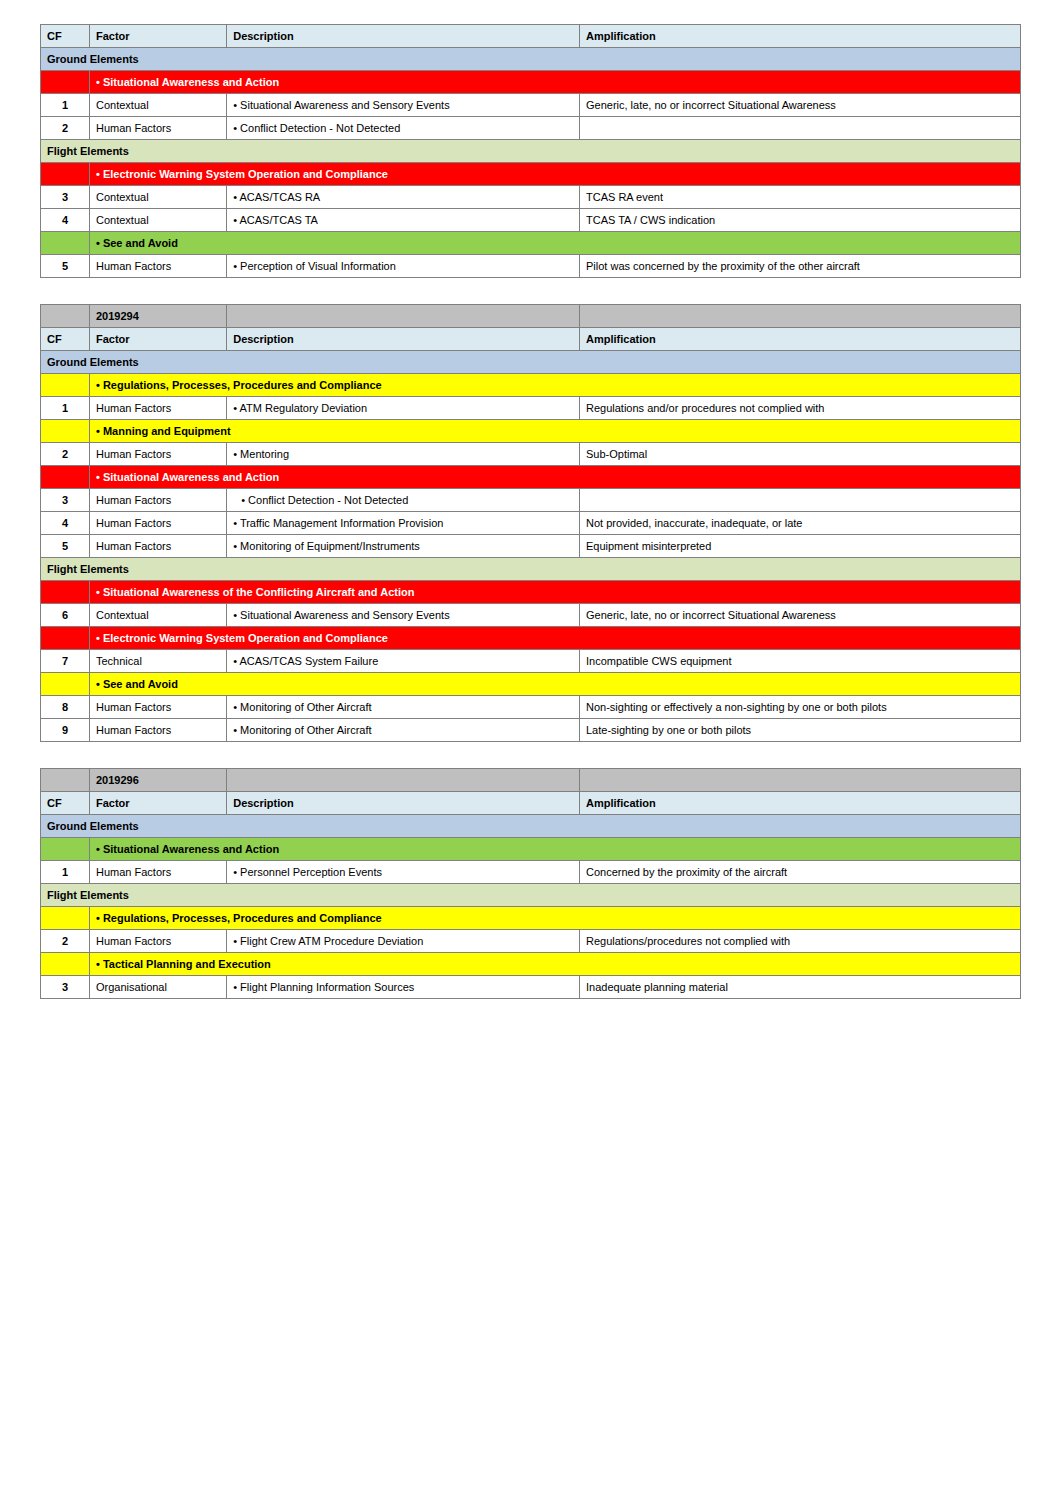| CF | Factor | Description | Amplification |
| Ground Elements |
| | • Situational Awareness and Action |
| 1 | Contextual | • Situational Awareness and Sensory Events | Generic, late, no or incorrect Situational Awareness |
| 2 | Human Factors | • Conflict Detection - Not Detected | |
| Flight Elements |
| | • Electronic Warning System Operation and Compliance |
| 3 | Contextual | • ACAS/TCAS RA | TCAS RA event |
| 4 | Contextual | • ACAS/TCAS TA | TCAS TA / CWS indication |
| | • See and Avoid |
| 5 | Human Factors | • Perception of Visual Information | Pilot was concerned by the proximity of the other aircraft |
| | 2019294 | | |
| CF | Factor | Description | Amplification |
| Ground Elements |
| | • Regulations, Processes, Procedures and Compliance |
| 1 | Human Factors | • ATM Regulatory Deviation | Regulations and/or procedures not complied with |
| | • Manning and Equipment |
| 2 | Human Factors | • Mentoring | Sub-Optimal |
| | • Situational Awareness and Action |
| 3 | Human Factors | • Conflict Detection - Not Detected | |
| 4 | Human Factors | • Traffic Management Information Provision | Not provided, inaccurate, inadequate, or late |
| 5 | Human Factors | • Monitoring of Equipment/Instruments | Equipment misinterpreted |
| Flight Elements |
| | • Situational Awareness of the Conflicting Aircraft and Action |
| 6 | Contextual | • Situational Awareness and Sensory Events | Generic, late, no or incorrect Situational Awareness |
| | • Electronic Warning System Operation and Compliance |
| 7 | Technical | • ACAS/TCAS System Failure | Incompatible CWS equipment |
| | • See and Avoid |
| 8 | Human Factors | • Monitoring of Other Aircraft | Non-sighting or effectively a non-sighting by one or both pilots |
| 9 | Human Factors | • Monitoring of Other Aircraft | Late-sighting by one or both pilots |
| | 2019296 | | |
| CF | Factor | Description | Amplification |
| Ground Elements |
| | • Situational Awareness and Action |
| 1 | Human Factors | • Personnel Perception Events | Concerned by the proximity of the aircraft |
| Flight Elements |
| | • Regulations, Processes, Procedures and Compliance |
| 2 | Human Factors | • Flight Crew ATM Procedure Deviation | Regulations/procedures not complied with |
| | • Tactical Planning and Execution |
| 3 | Organisational | • Flight Planning Information Sources | Inadequate planning material |